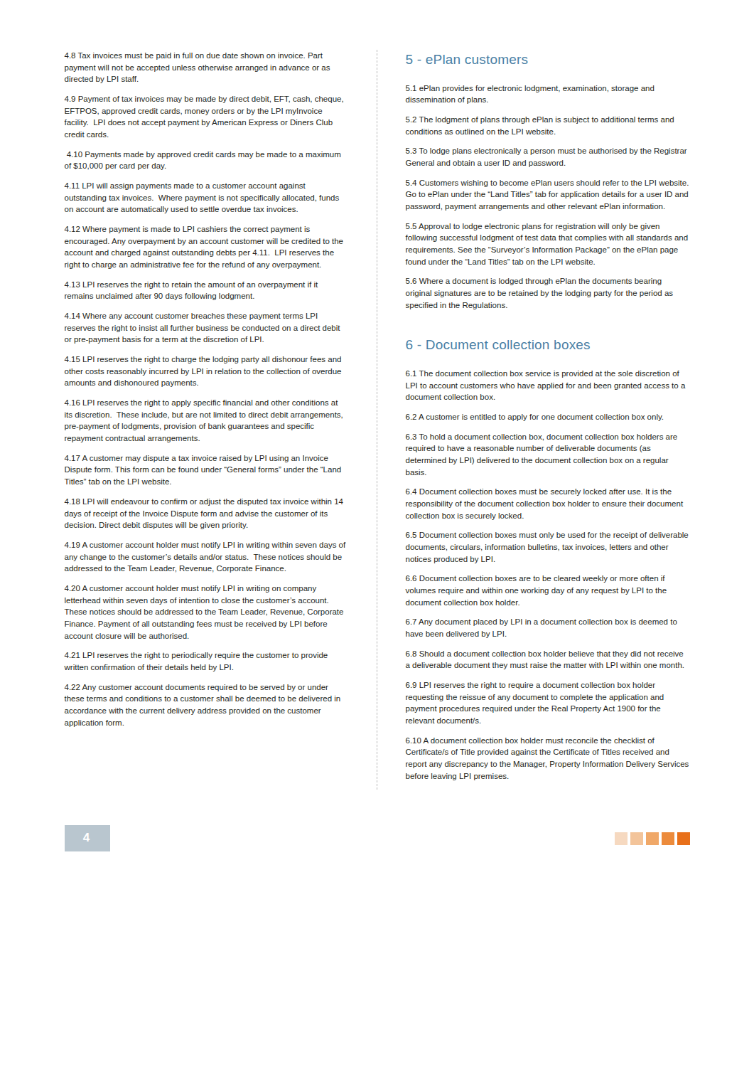4.8 Tax invoices must be paid in full on due date shown on invoice. Part payment will not be accepted unless otherwise arranged in advance or as directed by LPI staff.
4.9 Payment of tax invoices may be made by direct debit, EFT, cash, cheque, EFTPOS, approved credit cards, money orders or by the LPI myInvoice facility. LPI does not accept payment by American Express or Diners Club credit cards.
4.10 Payments made by approved credit cards may be made to a maximum of $10,000 per card per day.
4.11 LPI will assign payments made to a customer account against outstanding tax invoices. Where payment is not specifically allocated, funds on account are automatically used to settle overdue tax invoices.
4.12 Where payment is made to LPI cashiers the correct payment is encouraged. Any overpayment by an account customer will be credited to the account and charged against outstanding debts per 4.11. LPI reserves the right to charge an administrative fee for the refund of any overpayment.
4.13 LPI reserves the right to retain the amount of an overpayment if it remains unclaimed after 90 days following lodgment.
4.14 Where any account customer breaches these payment terms LPI reserves the right to insist all further business be conducted on a direct debit or pre-payment basis for a term at the discretion of LPI.
4.15 LPI reserves the right to charge the lodging party all dishonour fees and other costs reasonably incurred by LPI in relation to the collection of overdue amounts and dishonoured payments.
4.16 LPI reserves the right to apply specific financial and other conditions at its discretion. These include, but are not limited to direct debit arrangements, pre-payment of lodgments, provision of bank guarantees and specific repayment contractual arrangements.
4.17 A customer may dispute a tax invoice raised by LPI using an Invoice Dispute form. This form can be found under “General forms” under the “Land Titles” tab on the LPI website.
4.18 LPI will endeavour to confirm or adjust the disputed tax invoice within 14 days of receipt of the Invoice Dispute form and advise the customer of its decision. Direct debit disputes will be given priority.
4.19 A customer account holder must notify LPI in writing within seven days of any change to the customer’s details and/or status. These notices should be addressed to the Team Leader, Revenue, Corporate Finance.
4.20 A customer account holder must notify LPI in writing on company letterhead within seven days of intention to close the customer’s account. These notices should be addressed to the Team Leader, Revenue, Corporate Finance. Payment of all outstanding fees must be received by LPI before account closure will be authorised.
4.21 LPI reserves the right to periodically require the customer to provide written confirmation of their details held by LPI.
4.22 Any customer account documents required to be served by or under these terms and conditions to a customer shall be deemed to be delivered in accordance with the current delivery address provided on the customer application form.
5 - ePlan customers
5.1 ePlan provides for electronic lodgment, examination, storage and dissemination of plans.
5.2 The lodgment of plans through ePlan is subject to additional terms and conditions as outlined on the LPI website.
5.3 To lodge plans electronically a person must be authorised by the Registrar General and obtain a user ID and password.
5.4 Customers wishing to become ePlan users should refer to the LPI website. Go to ePlan under the “Land Titles” tab for application details for a user ID and password, payment arrangements and other relevant ePlan information.
5.5 Approval to lodge electronic plans for registration will only be given following successful lodgment of test data that complies with all standards and requirements. See the “Surveyor’s Information Package” on the ePlan page found under the “Land Titles” tab on the LPI website.
5.6 Where a document is lodged through ePlan the documents bearing original signatures are to be retained by the lodging party for the period as specified in the Regulations.
6 - Document collection boxes
6.1 The document collection box service is provided at the sole discretion of LPI to account customers who have applied for and been granted access to a document collection box.
6.2 A customer is entitled to apply for one document collection box only.
6.3 To hold a document collection box, document collection box holders are required to have a reasonable number of deliverable documents (as determined by LPI) delivered to the document collection box on a regular basis.
6.4 Document collection boxes must be securely locked after use. It is the responsibility of the document collection box holder to ensure their document collection box is securely locked.
6.5 Document collection boxes must only be used for the receipt of deliverable documents, circulars, information bulletins, tax invoices, letters and other notices produced by LPI.
6.6 Document collection boxes are to be cleared weekly or more often if volumes require and within one working day of any request by LPI to the document collection box holder.
6.7 Any document placed by LPI in a document collection box is deemed to have been delivered by LPI.
6.8 Should a document collection box holder believe that they did not receive a deliverable document they must raise the matter with LPI within one month.
6.9 LPI reserves the right to require a document collection box holder requesting the reissue of any document to complete the application and payment procedures required under the Real Property Act 1900 for the relevant document/s.
6.10 A document collection box holder must reconcile the checklist of Certificate/s of Title provided against the Certificate of Titles received and report any discrepancy to the Manager, Property Information Delivery Services before leaving LPI premises.
4